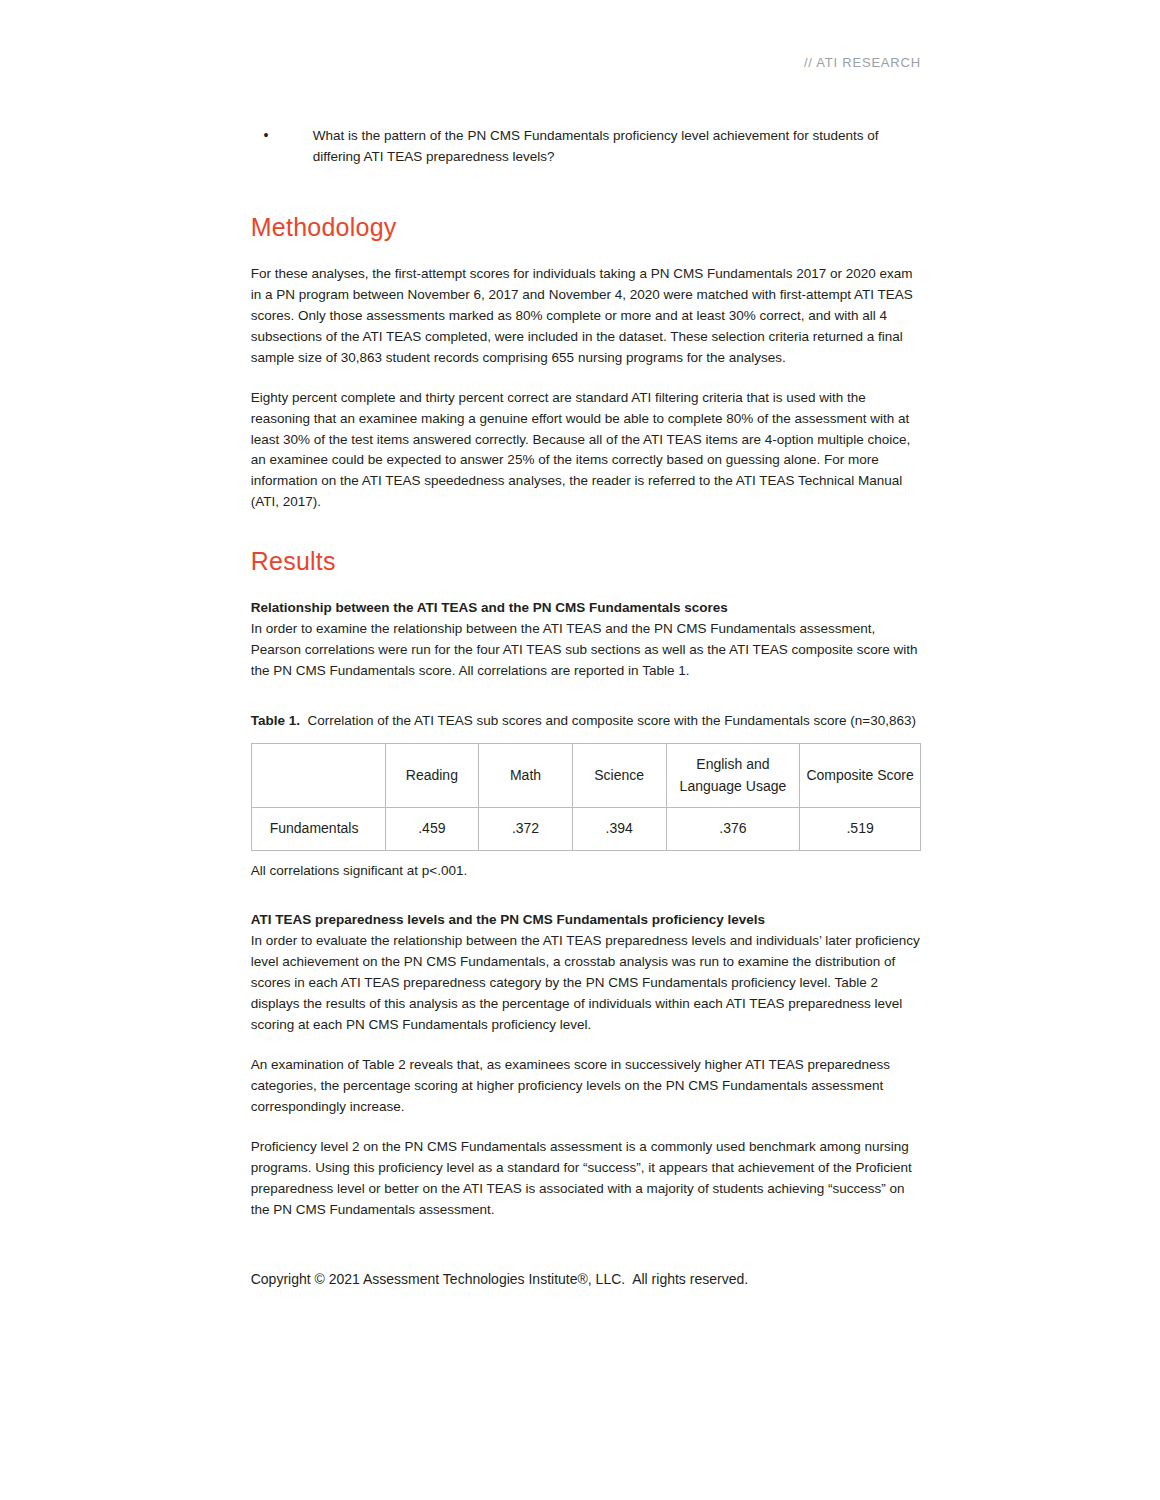// ATI RESEARCH
What is the pattern of the PN CMS Fundamentals proficiency level achievement for students of differing ATI TEAS preparedness levels?
Methodology
For these analyses, the first-attempt scores for individuals taking a PN CMS Fundamentals 2017 or 2020 exam in a PN program between November 6, 2017 and November 4, 2020 were matched with first-attempt ATI TEAS scores. Only those assessments marked as 80% complete or more and at least 30% correct, and with all 4 subsections of the ATI TEAS completed, were included in the dataset. These selection criteria returned a final sample size of 30,863 student records comprising 655 nursing programs for the analyses.
Eighty percent complete and thirty percent correct are standard ATI filtering criteria that is used with the reasoning that an examinee making a genuine effort would be able to complete 80% of the assessment with at least 30% of the test items answered correctly. Because all of the ATI TEAS items are 4-option multiple choice, an examinee could be expected to answer 25% of the items correctly based on guessing alone. For more information on the ATI TEAS speededness analyses, the reader is referred to the ATI TEAS Technical Manual (ATI, 2017).
Results
Relationship between the ATI TEAS and the PN CMS Fundamentals scores
In order to examine the relationship between the ATI TEAS and the PN CMS Fundamentals assessment, Pearson correlations were run for the four ATI TEAS sub sections as well as the ATI TEAS composite score with the PN CMS Fundamentals score. All correlations are reported in Table 1.
Table 1. Correlation of the ATI TEAS sub scores and composite score with the Fundamentals score (n=30,863)
| | Reading | Math | Science | English and Language Usage | Composite Score |
| --- | --- | --- | --- | --- | --- |
| Fundamentals | .459 | .372 | .394 | .376 | .519 |
All correlations significant at p<.001.
ATI TEAS preparedness levels and the PN CMS Fundamentals proficiency levels
In order to evaluate the relationship between the ATI TEAS preparedness levels and individuals’ later proficiency level achievement on the PN CMS Fundamentals, a crosstab analysis was run to examine the distribution of scores in each ATI TEAS preparedness category by the PN CMS Fundamentals proficiency level. Table 2 displays the results of this analysis as the percentage of individuals within each ATI TEAS preparedness level scoring at each PN CMS Fundamentals proficiency level.
An examination of Table 2 reveals that, as examinees score in successively higher ATI TEAS preparedness categories, the percentage scoring at higher proficiency levels on the PN CMS Fundamentals assessment correspondingly increase.
Proficiency level 2 on the PN CMS Fundamentals assessment is a commonly used benchmark among nursing programs. Using this proficiency level as a standard for “success”, it appears that achievement of the Proficient preparedness level or better on the ATI TEAS is associated with a majority of students achieving “success” on the PN CMS Fundamentals assessment.
Copyright © 2021 Assessment Technologies Institute®, LLC. All rights reserved.